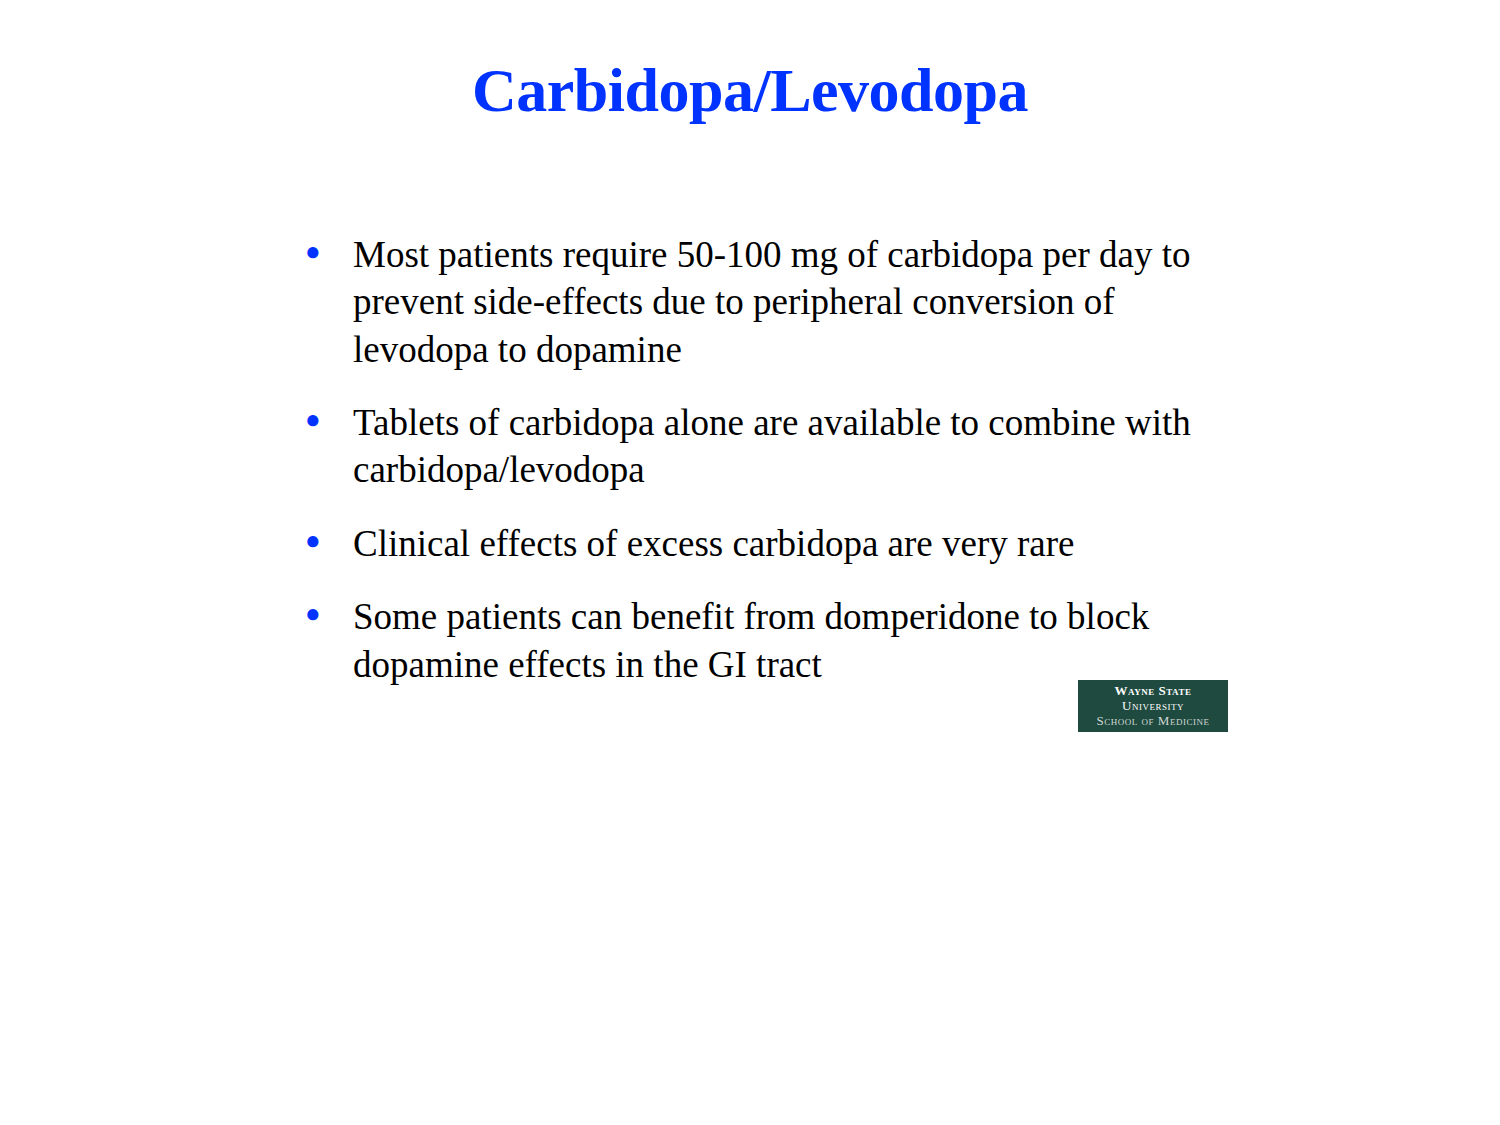Carbidopa/Levodopa
Most patients require 50-100 mg of carbidopa per day to prevent side-effects due to peripheral conversion of levodopa to dopamine
Tablets of carbidopa alone are available to combine with carbidopa/levodopa
Clinical effects of excess carbidopa are very rare
Some patients can benefit from domperidone to block dopamine effects in the GI tract
Wayne State University School of Medicine